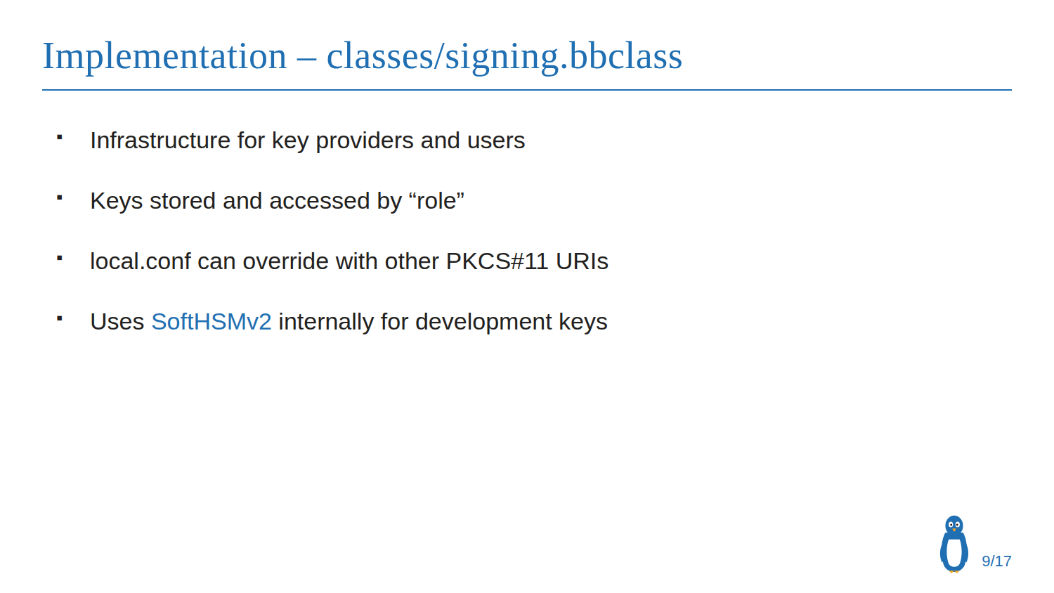Implementation – classes/signing.bbclass
Infrastructure for key providers and users
Keys stored and accessed by “role”
local.conf can override with other PKCS#11 URIs
Uses SoftHSMv2 internally for development keys
9/17